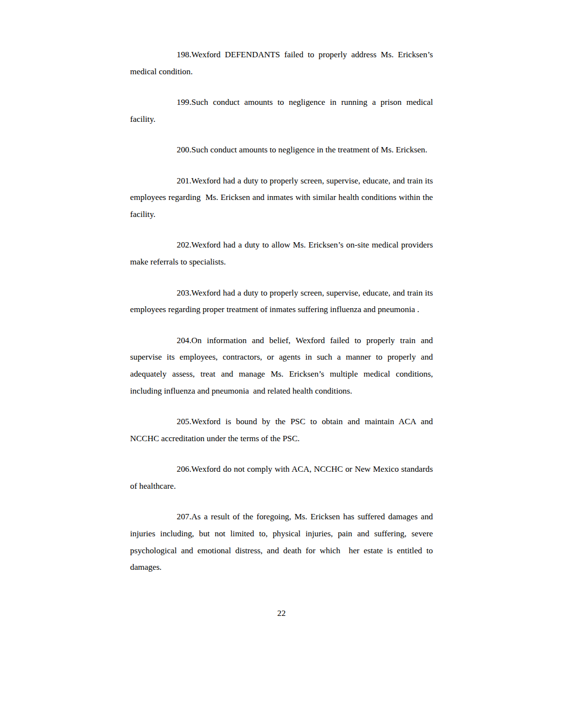198. Wexford DEFENDANTS failed to properly address Ms. Ericksen’s medical condition.
199. Such conduct amounts to negligence in running a prison medical facility.
200. Such conduct amounts to negligence in the treatment of Ms. Ericksen.
201. Wexford had a duty to properly screen, supervise, educate, and train its employees regarding Ms. Ericksen and inmates with similar health conditions within the facility.
202. Wexford had a duty to allow Ms. Ericksen’s on-site medical providers make referrals to specialists.
203. Wexford had a duty to properly screen, supervise, educate, and train its employees regarding proper treatment of inmates suffering influenza and pneumonia .
204. On information and belief, Wexford failed to properly train and supervise its employees, contractors, or agents in such a manner to properly and adequately assess, treat and manage Ms. Ericksen’s multiple medical conditions, including influenza and pneumonia and related health conditions.
205. Wexford is bound by the PSC to obtain and maintain ACA and NCCHC accreditation under the terms of the PSC.
206. Wexford do not comply with ACA, NCCHC or New Mexico standards of healthcare.
207. As a result of the foregoing, Ms. Ericksen has suffered damages and injuries including, but not limited to, physical injuries, pain and suffering, severe psychological and emotional distress, and death for which her estate is entitled to damages.
22